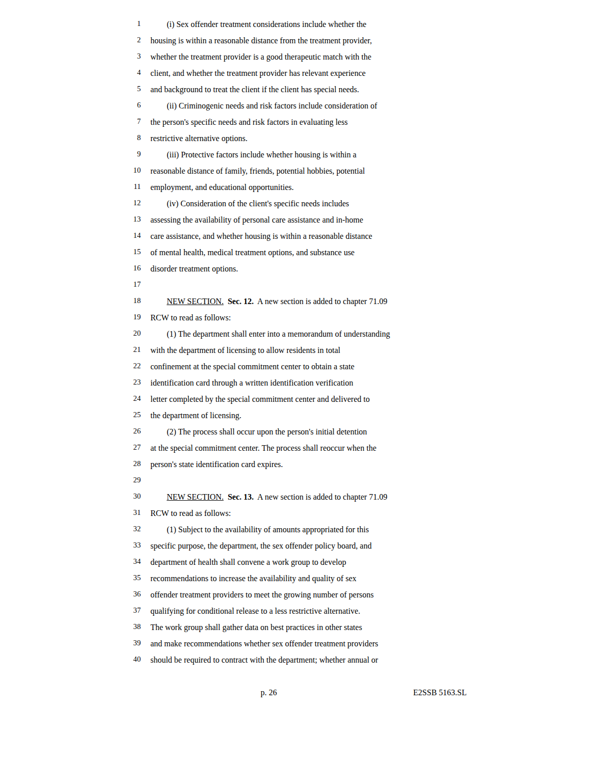(i) Sex offender treatment considerations include whether the
housing is within a reasonable distance from the treatment provider,
whether the treatment provider is a good therapeutic match with the
client, and whether the treatment provider has relevant experience
and background to treat the client if the client has special needs.
(ii) Criminogenic needs and risk factors include consideration of
the person's specific needs and risk factors in evaluating less
restrictive alternative options.
(iii) Protective factors include whether housing is within a
reasonable distance of family, friends, potential hobbies, potential
employment, and educational opportunities.
(iv) Consideration of the client's specific needs includes
assessing the availability of personal care assistance and in-home
care assistance, and whether housing is within a reasonable distance
of mental health, medical treatment options, and substance use
disorder treatment options.
NEW SECTION. Sec. 12. A new section is added to chapter 71.09
RCW to read as follows:
(1) The department shall enter into a memorandum of understanding
with the department of licensing to allow residents in total
confinement at the special commitment center to obtain a state
identification card through a written identification verification
letter completed by the special commitment center and delivered to
the department of licensing.
(2) The process shall occur upon the person's initial detention
at the special commitment center. The process shall reoccur when the
person's state identification card expires.
NEW SECTION. Sec. 13. A new section is added to chapter 71.09
RCW to read as follows:
(1) Subject to the availability of amounts appropriated for this
specific purpose, the department, the sex offender policy board, and
department of health shall convene a work group to develop
recommendations to increase the availability and quality of sex
offender treatment providers to meet the growing number of persons
qualifying for conditional release to a less restrictive alternative.
The work group shall gather data on best practices in other states
and make recommendations whether sex offender treatment providers
should be required to contract with the department; whether annual or
p. 26 E2SSB 5163.SL